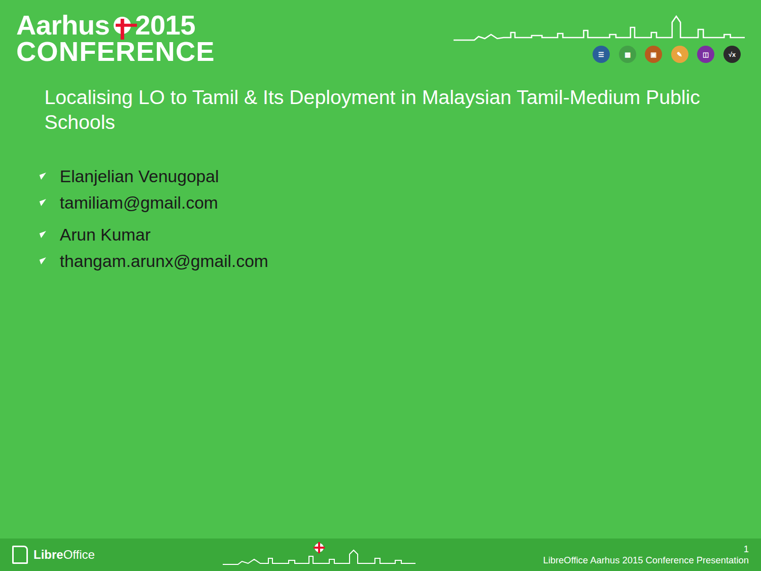Aarhus 2015
CONFERENCE
☰ ▦ ▣ ✎ ◫ √x
Localising LO to Tamil & Its Deployment in Malaysian Tamil-Medium Public Schools
Elanjelian Venugopal
tamiliam@gmail.com
Arun Kumar
thangam.arunx@gmail.com
Libre Office
1
LibreOffice Aarhus 2015 Conference Presentation